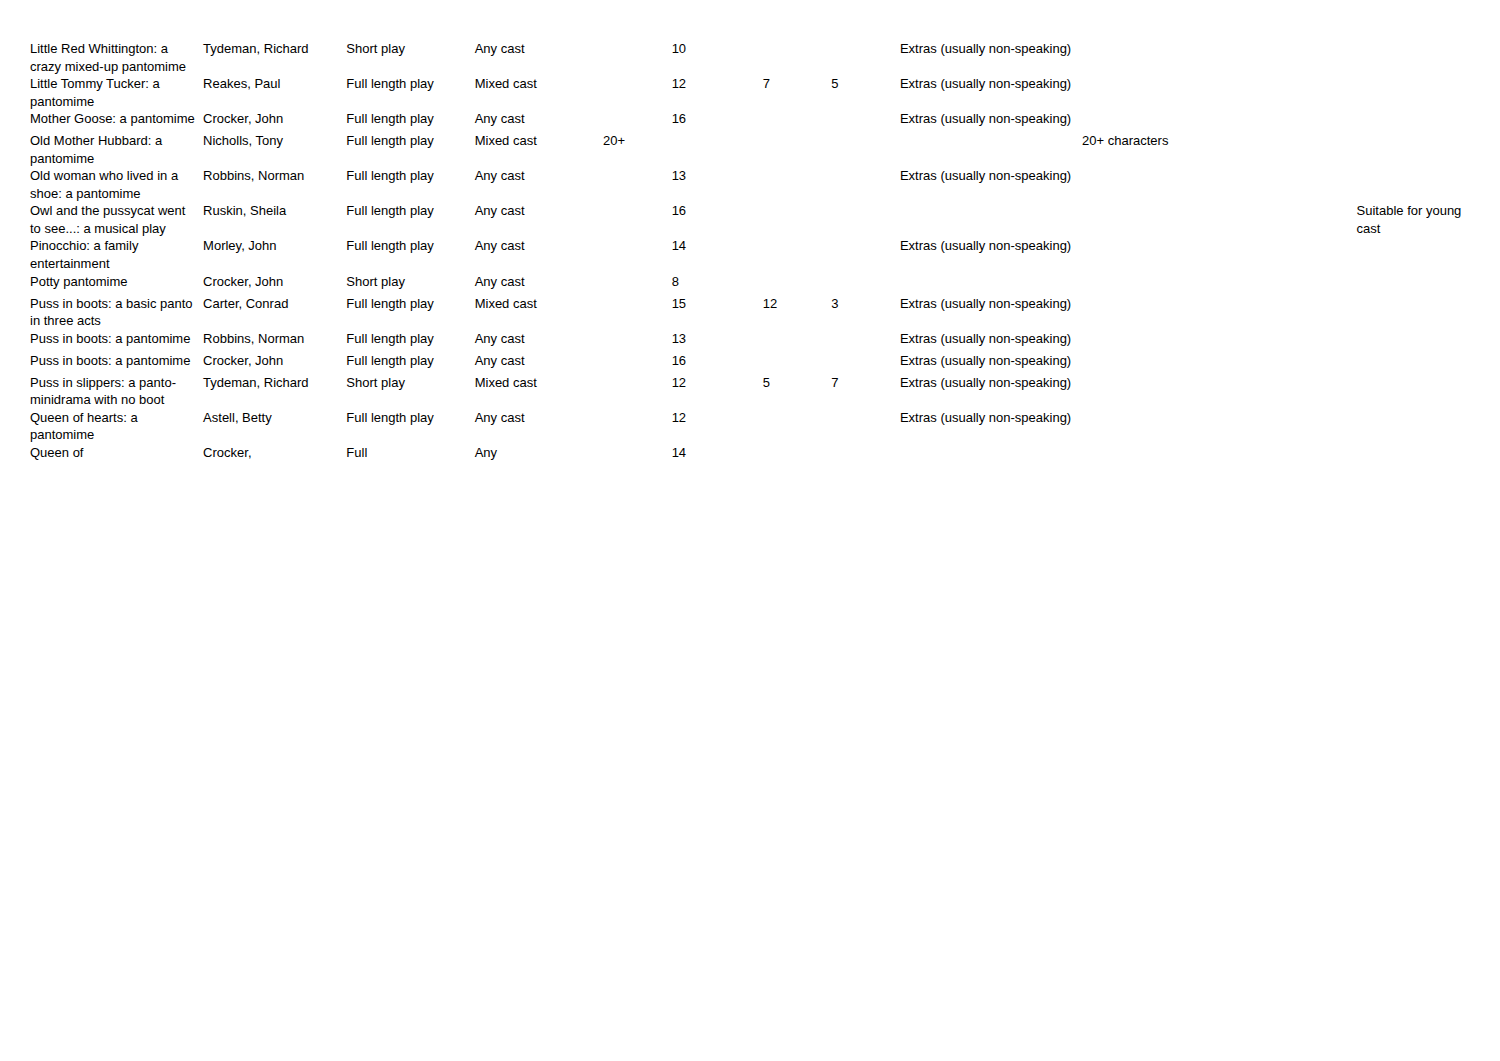| Little Red Whittington: a crazy mixed-up pantomime | Tydeman, Richard | Short play | Any cast | | 10 | | | Extras (usually non-speaking) | |
| Little Tommy Tucker: a pantomime | Reakes, Paul | Full length play | Mixed cast | | 12 | 7 | 5 | Extras (usually non-speaking) | |
| Mother Goose: a pantomime | Crocker, John | Full length play | Any cast | | 16 | | | Extras (usually non-speaking) | |
| Old Mother Hubbard: a pantomime | Nicholls, Tony | Full length play | Mixed cast | 20+ | | | | 20+ characters | |
| Old woman who lived in a shoe: a pantomime | Robbins, Norman | Full length play | Any cast | | 13 | | | Extras (usually non-speaking) | |
| Owl and the pussycat went to see...: a musical play | Ruskin, Sheila | Full length play | Any cast | | 16 | | | | Suitable for young cast |
| Pinocchio: a family entertainment | Morley, John | Full length play | Any cast | | 14 | | | Extras (usually non-speaking) | |
| Potty pantomime | Crocker, John | Short play | Any cast | | 8 | | | | |
| Puss in boots: a basic panto in three acts | Carter, Conrad | Full length play | Mixed cast | | 15 | 12 | 3 | Extras (usually non-speaking) | |
| Puss in boots: a pantomime | Robbins, Norman | Full length play | Any cast | | 13 | | | Extras (usually non-speaking) | |
| Puss in boots: a pantomime | Crocker, John | Full length play | Any cast | | 16 | | | Extras (usually non-speaking) | |
| Puss in slippers: a panto-minidrama with no boot | Tydeman, Richard | Short play | Mixed cast | | 12 | 5 | 7 | Extras (usually non-speaking) | |
| Queen of hearts: a pantomime | Astell, Betty | Full length play | Any cast | | 12 | | | Extras (usually non-speaking) | |
| Queen of | Crocker, | Full | Any | | 14 | | | | |